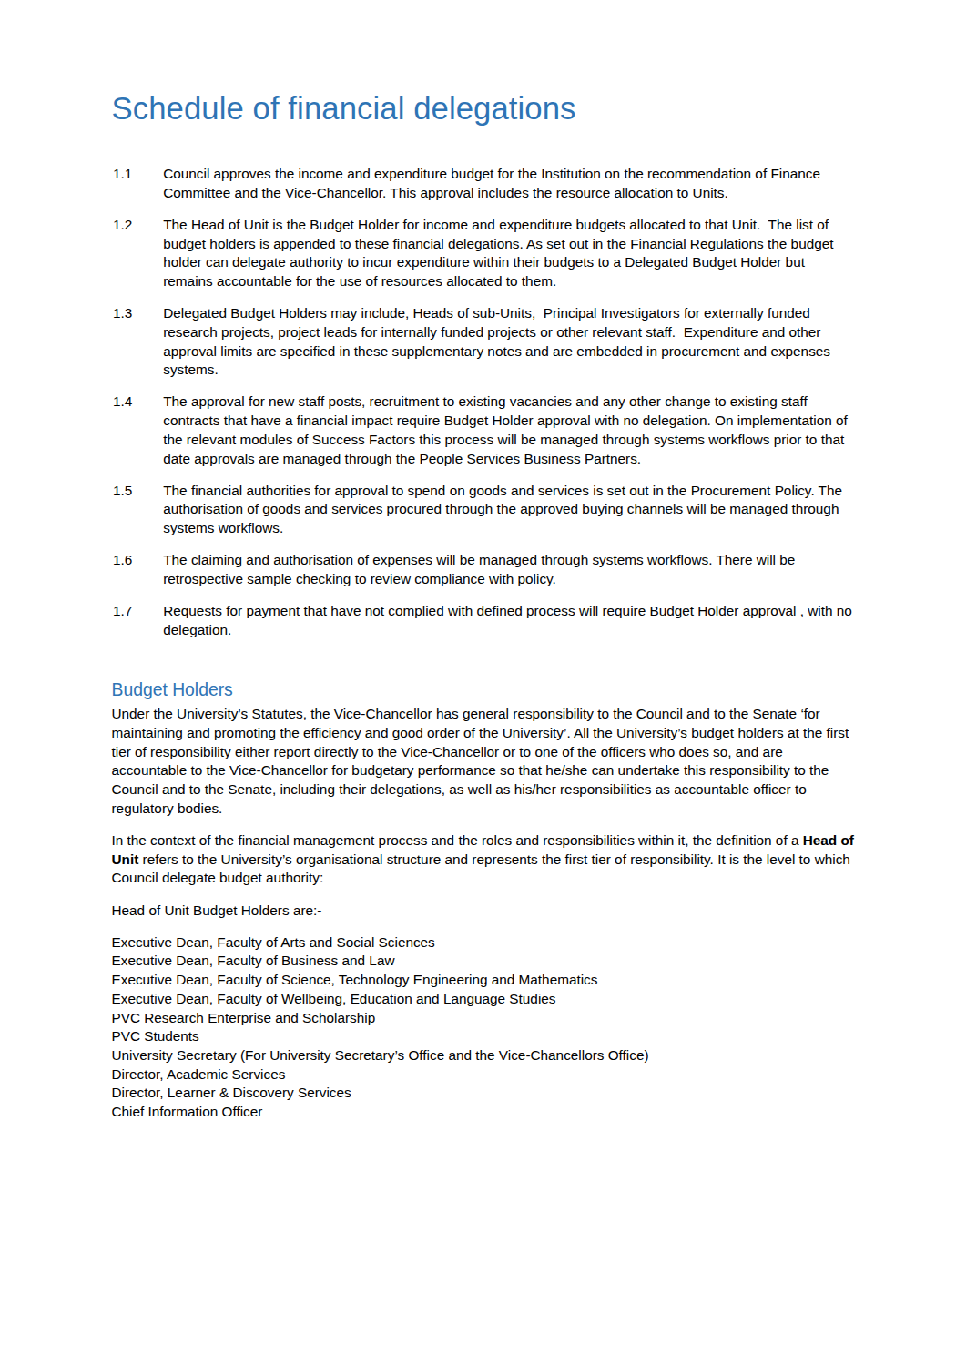Schedule of financial delegations
1.1 Council approves the income and expenditure budget for the Institution on the recommendation of Finance Committee and the Vice-Chancellor. This approval includes the resource allocation to Units.
1.2 The Head of Unit is the Budget Holder for income and expenditure budgets allocated to that Unit. The list of budget holders is appended to these financial delegations. As set out in the Financial Regulations the budget holder can delegate authority to incur expenditure within their budgets to a Delegated Budget Holder but remains accountable for the use of resources allocated to them.
1.3 Delegated Budget Holders may include, Heads of sub-Units, Principal Investigators for externally funded research projects, project leads for internally funded projects or other relevant staff. Expenditure and other approval limits are specified in these supplementary notes and are embedded in procurement and expenses systems.
1.4 The approval for new staff posts, recruitment to existing vacancies and any other change to existing staff contracts that have a financial impact require Budget Holder approval with no delegation. On implementation of the relevant modules of Success Factors this process will be managed through systems workflows prior to that date approvals are managed through the People Services Business Partners.
1.5 The financial authorities for approval to spend on goods and services is set out in the Procurement Policy. The authorisation of goods and services procured through the approved buying channels will be managed through systems workflows.
1.6 The claiming and authorisation of expenses will be managed through systems workflows. There will be retrospective sample checking to review compliance with policy.
1.7 Requests for payment that have not complied with defined process will require Budget Holder approval , with no delegation.
Budget Holders
Under the University’s Statutes, the Vice-Chancellor has general responsibility to the Council and to the Senate ‘for maintaining and promoting the efficiency and good order of the University’. All the University’s budget holders at the first tier of responsibility either report directly to the Vice-Chancellor or to one of the officers who does so, and are accountable to the Vice-Chancellor for budgetary performance so that he/she can undertake this responsibility to the Council and to the Senate, including their delegations, as well as his/her responsibilities as accountable officer to regulatory bodies.
In the context of the financial management process and the roles and responsibilities within it, the definition of a Head of Unit refers to the University’s organisational structure and represents the first tier of responsibility. It is the level to which Council delegate budget authority:
Head of Unit Budget Holders are:-
Executive Dean, Faculty of Arts and Social Sciences
Executive Dean, Faculty of Business and Law
Executive Dean, Faculty of Science, Technology Engineering and Mathematics
Executive Dean, Faculty of Wellbeing, Education and Language Studies
PVC Research Enterprise and Scholarship
PVC Students
University Secretary (For University Secretary’s Office and the Vice-Chancellors Office)
Director, Academic Services
Director, Learner & Discovery Services
Chief Information Officer